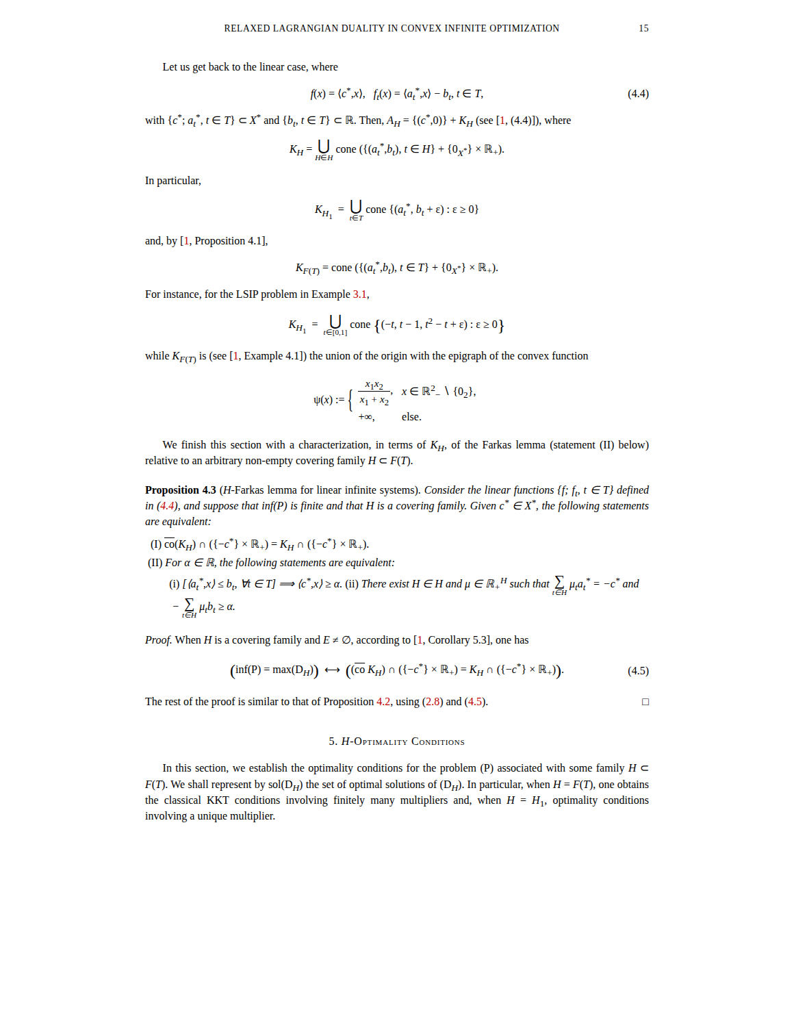RELAXED LAGRANGIAN DUALITY IN CONVEX INFINITE OPTIMIZATION 15
Let us get back to the linear case, where
f(x) = ⟨c*,x⟩, ft(x) = ⟨at*,x⟩ − bt, t ∈ T, (4.4)
with {c*; at*, t ∈ T} ⊂ X* and {bt, t ∈ T} ⊂ ℝ. Then, AH = {(c*,0)} + KH (see [1, (4.4)]), where
KH = ⋃H∈H cone ({(at*,bt), t ∈ H} + {0X*} × ℝ+).
In particular,
KH1 = ⋃t∈T cone {(at*, bt + ε) : ε ≥ 0}
and, by [1, Proposition 4.1],
KF(T) = cone ({(at*,bt), t ∈ T} + {0X*} × ℝ+).
For instance, for the LSIP problem in Example 3.1,
KH1 = ⋃t∈[0,1] cone {(−t, t − 1, t2 − t + ε) : ε ≥ 0}
while KF(T) is (see [1, Example 4.1]) the union of the origin with the epigraph of the convex function
ψ(x) := {
| x 1 x 2 x 1 + x 2 , | x ∈ ℝ 2 − ∖ {0 2 }, |
| +∞, | else. |
We finish this section with a characterization, in terms of KH, of the Farkas lemma (statement (II) below) relative to an arbitrary non-empty covering family H ⊂ F(T).
Proposition 4.3 (H-Farkas lemma for linear infinite systems). Consider the linear functions {f; ft, t ∈ T} defined in (4.4), and suppose that inf(P) is finite and that H is a covering family. Given c* ∈ X*, the following statements are equivalent:
(I) co(KH) ∩ ({−c*} × ℝ+) = KH ∩ ({−c*} × ℝ+). (II) For α ∈ ℝ, the following statements are equivalent:
(i) [⟨at*,x⟩ ≤ bt, ∀t ∈ T] ⟹ ⟨c*,x⟩ ≥ α. (ii) There exist H ∈ H and μ ∈ ℝ+H such that ∑t∈H μtat* = −c* and − ∑t∈H μtbt ≥ α.
Proof. When H is a covering family and E ≠ ∅, according to [1, Corollary 5.3], one has
(inf(P) = max(DH)) ⟷ ((co KH) ∩ ({−c*} × ℝ+) = KH ∩ ({−c*} × ℝ+)). (4.5)
The rest of the proof is similar to that of Proposition 4.2, using (2.8) and (4.5). □
5. H-Optimality Conditions
In this section, we establish the optimality conditions for the problem (P) associated with some family H ⊂ F(T). We shall represent by sol(DH) the set of optimal solutions of (DH). In particular, when H = F(T), one obtains the classical KKT conditions involving finitely many multipliers and, when H = H1, optimality conditions involving a unique multiplier.